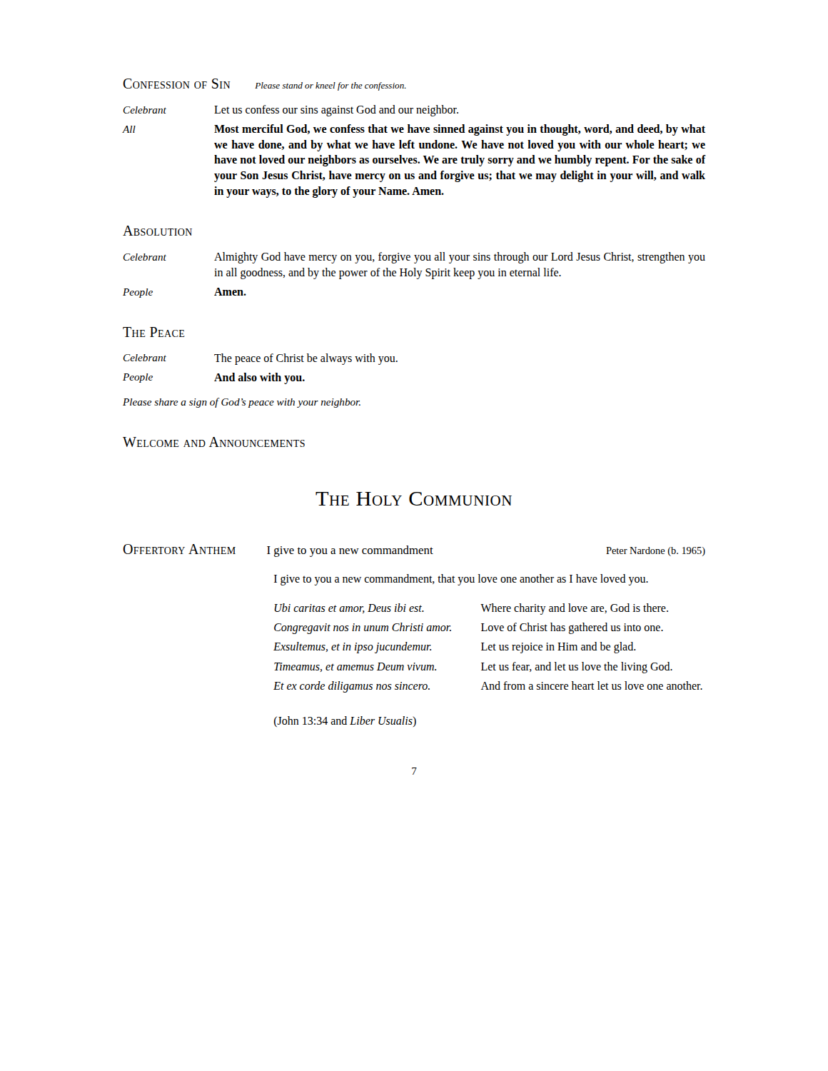Confession of Sin Please stand or kneel for the confession.
Celebrant
Let us confess our sins against God and our neighbor.
All
Most merciful God, we confess that we have sinned against you in thought, word, and deed, by what we have done, and by what we have left undone. We have not loved you with our whole heart; we have not loved our neighbors as ourselves. We are truly sorry and we humbly repent. For the sake of your Son Jesus Christ, have mercy on us and forgive us; that we may delight in your will, and walk in your ways, to the glory of your Name. Amen.
Absolution
Celebrant
Almighty God have mercy on you, forgive you all your sins through our Lord Jesus Christ, strengthen you in all goodness, and by the power of the Holy Spirit keep you in eternal life.
People
Amen.
The Peace
Celebrant
The peace of Christ be always with you.
People
And also with you.
Please share a sign of God’s peace with your neighbor.
Welcome and Announcements
The Holy Communion
Offertory Anthem I give to you a new commandment Peter Nardone (b. 1965)
I give to you a new commandment, that you love one another as I have loved you.
| Ubi caritas et amor, Deus ibi est. | Where charity and love are, God is there. |
| Congregavit nos in unum Christi amor. | Love of Christ has gathered us into one. |
| Exsultemus, et in ipso jucundemur. | Let us rejoice in Him and be glad. |
| Timeamus, et amemus Deum vivum. | Let us fear, and let us love the living God. |
| Et ex corde diligamus nos sincero. | And from a sincere heart let us love one another. |
(John 13:34 and Liber Usualis)
7